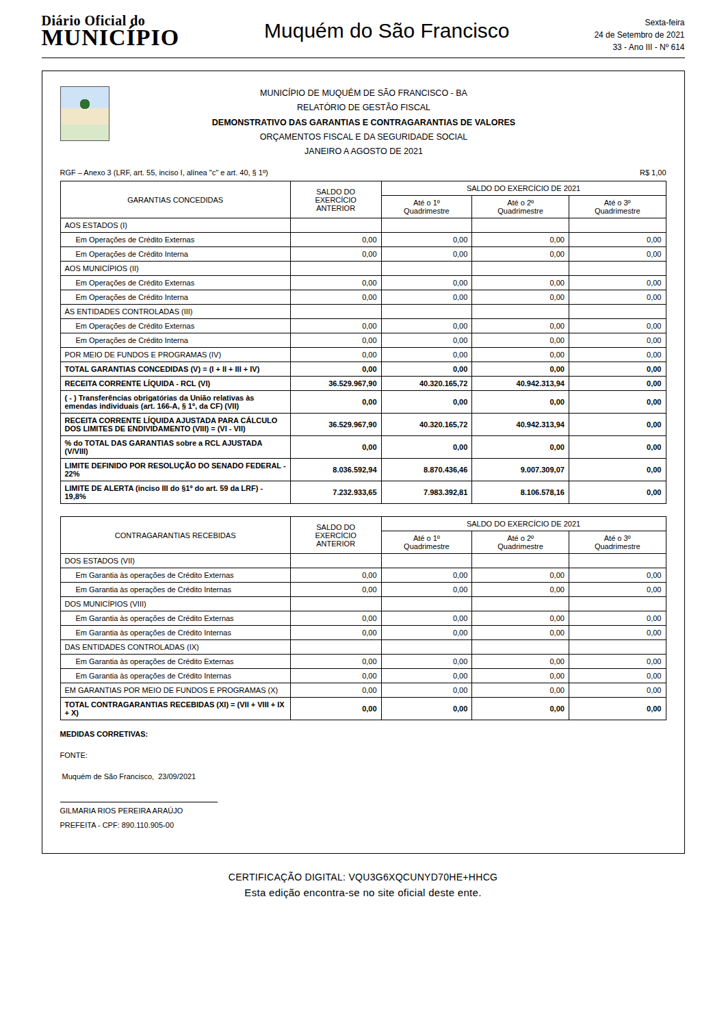Diário Oficial do
MUNICÍPIO
Muquém do São Francisco
Sexta-feira
24 de Setembro de 2021
33 - Ano III - Nº 614
MUNICÍPIO DE MUQUÉM DE SÃO FRANCISCO - BA
RELATÓRIO DE GESTÃO FISCAL
DEMONSTRATIVO DAS GARANTIAS E CONTRAGARANTIAS DE VALORES
ORÇAMENTOS FISCAL E DA SEGURIDADE SOCIAL
JANEIRO A AGOSTO DE 2021
RGF – Anexo 3 (LRF, art. 55, inciso I, alínea "c" e art. 40, § 1º)
R$ 1,00
| GARANTIAS CONCEDIDAS | SALDO DO EXERCÍCIO ANTERIOR | SALDO DO EXERCÍCIO DE 2021 |
| --- | --- | --- |
| Até o 1º Quadrimestre | Até o 2º Quadrimestre | Até o 3º Quadrimestre |
| AOS ESTADOS (I) | | | | |
| Em Operações de Crédito Externas | 0,00 | 0,00 | 0,00 | 0,00 |
| Em Operações de Crédito Interna | 0,00 | 0,00 | 0,00 | 0,00 |
| AOS MUNICÍPIOS (II) | | | | |
| Em Operações de Crédito Externas | 0,00 | 0,00 | 0,00 | 0,00 |
| Em Operações de Crédito Interna | 0,00 | 0,00 | 0,00 | 0,00 |
| ÀS ENTIDADES CONTROLADAS (III) | | | | |
| Em Operações de Crédito Externas | 0,00 | 0,00 | 0,00 | 0,00 |
| Em Operações de Crédito Interna | 0,00 | 0,00 | 0,00 | 0,00 |
| POR MEIO DE FUNDOS E PROGRAMAS (IV) | 0,00 | 0,00 | 0,00 | 0,00 |
| TOTAL GARANTIAS CONCEDIDAS (V) = (I + II + III + IV) | 0,00 | 0,00 | 0,00 | 0,00 |
| RECEITA CORRENTE LÍQUIDA - RCL (VI) | 36.529.967,90 | 40.320.165,72 | 40.942.313,94 | 0,00 |
| ( - ) Transferências obrigatórias da União relativas às emendas individuais (art. 166-A, § 1º, da CF) (VII) | 0,00 | 0,00 | 0,00 | 0,00 |
| RECEITA CORRENTE LÍQUIDA AJUSTADA PARA CÁLCULO DOS LIMITES DE ENDIVIDAMENTO (VIII) = (VI - VII) | 36.529.967,90 | 40.320.165,72 | 40.942.313,94 | 0,00 |
| % do TOTAL DAS GARANTIAS sobre a RCL AJUSTADA (V/VIII) | 0,00 | 0,00 | 0,00 | 0,00 |
| LIMITE DEFINIDO POR RESOLUÇÃO DO SENADO FEDERAL - 22% | 8.036.592,94 | 8.870.436,46 | 9.007.309,07 | 0,00 |
| LIMITE DE ALERTA (inciso III do §1º do art. 59 da LRF) - 19,8% | 7.232.933,65 | 7.983.392,81 | 8.106.578,16 | 0,00 |
| CONTRAGARANTIAS RECEBIDAS | SALDO DO EXERCÍCIO ANTERIOR | SALDO DO EXERCÍCIO DE 2021 |
| --- | --- | --- |
| Até o 1º Quadrimestre | Até o 2º Quadrimestre | Até o 3º Quadrimestre |
| DOS ESTADOS (VII) | | | | |
| Em Garantia às operações de Crédito Externas | 0,00 | 0,00 | 0,00 | 0,00 |
| Em Garantia às operações de Crédito Internas | 0,00 | 0,00 | 0,00 | 0,00 |
| DOS MUNICÍPIOS (VIII) | | | | |
| Em Garantia às operações de Crédito Externas | 0,00 | 0,00 | 0,00 | 0,00 |
| Em Garantia às operações de Crédito Internas | 0,00 | 0,00 | 0,00 | 0,00 |
| DAS ENTIDADES CONTROLADAS (IX) | | | | |
| Em Garantia às operações de Crédito Externas | 0,00 | 0,00 | 0,00 | 0,00 |
| Em Garantia às operações de Crédito Internas | 0,00 | 0,00 | 0,00 | 0,00 |
| EM GARANTIAS POR MEIO DE FUNDOS E PROGRAMAS (X) | 0,00 | 0,00 | 0,00 | 0,00 |
| TOTAL CONTRAGARANTIAS RECEBIDAS (XI) = (VII + VIII + IX + X) | 0,00 | 0,00 | 0,00 | 0,00 |
MEDIDAS CORRETIVAS:
FONTE:
Muquém de São Francisco, 23/09/2021
GILMARIA RIOS PEREIRA ARAÚJO
PREFEITA - CPF: 890.110.905-00
CERTIFICAÇÃO DIGITAL: VQU3G6XQCUNYD70HE+HHCG
Esta edição encontra-se no site oficial deste ente.